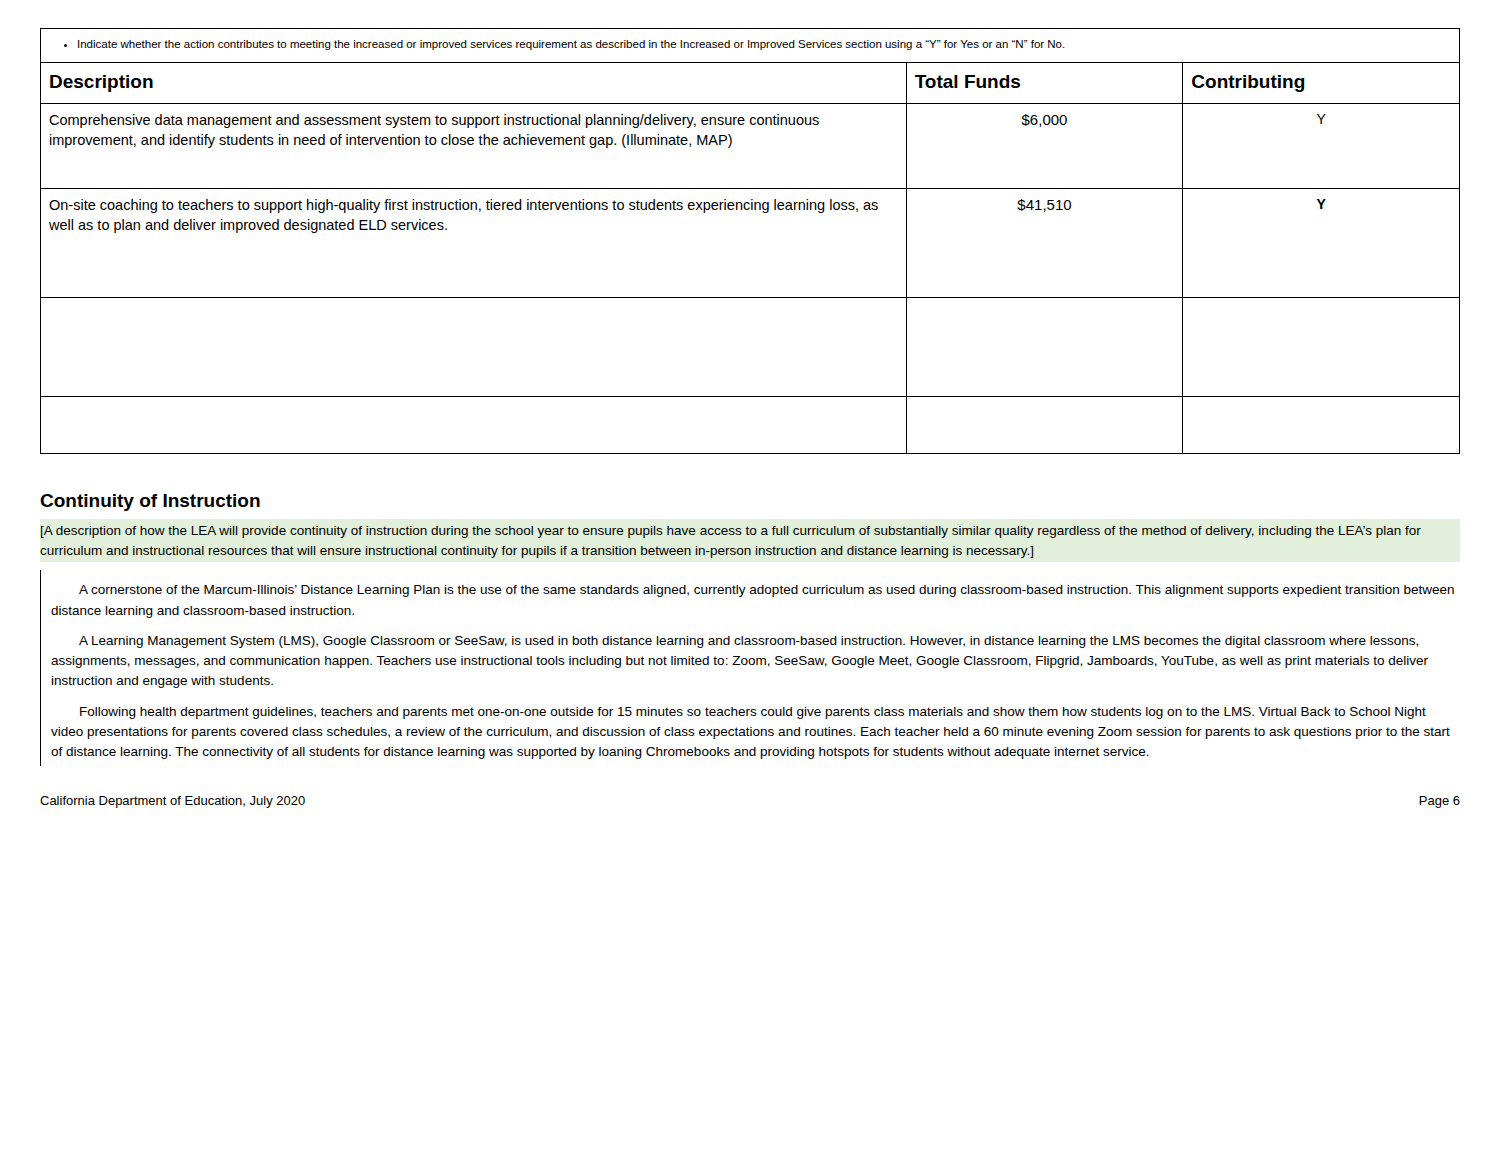Indicate whether the action contributes to meeting the increased or improved services requirement as described in the Increased or Improved Services section using a “Y” for Yes or an “N” for No.
| Description | Total Funds | Contributing |
| --- | --- | --- |
| Comprehensive data management and assessment system to support instructional planning/delivery, ensure continuous improvement, and identify students in need of intervention to close the achievement gap. (Illuminate, MAP) | $6,000 | Y |
| On-site coaching to teachers to support high-quality first instruction, tiered interventions to students experiencing learning loss, as well as to plan and deliver improved designated ELD services. | $41,510 | Y |
Continuity of Instruction
[A description of how the LEA will provide continuity of instruction during the school year to ensure pupils have access to a full curriculum of substantially similar quality regardless of the method of delivery, including the LEA’s plan for curriculum and instructional resources that will ensure instructional continuity for pupils if a transition between in-person instruction and distance learning is necessary.]
A cornerstone of the Marcum-Illinois’ Distance Learning Plan is the use of the same standards aligned, currently adopted curriculum as used during classroom-based instruction. This alignment supports expedient transition between distance learning and classroom-based instruction.
A Learning Management System (LMS), Google Classroom or SeeSaw, is used in both distance learning and classroom-based instruction. However, in distance learning the LMS becomes the digital classroom where lessons, assignments, messages, and communication happen. Teachers use instructional tools including but not limited to: Zoom, SeeSaw, Google Meet, Google Classroom, Flipgrid, Jamboards, YouTube, as well as print materials to deliver instruction and engage with students.
Following health department guidelines, teachers and parents met one-on-one outside for 15 minutes so teachers could give parents class materials and show them how students log on to the LMS. Virtual Back to School Night video presentations for parents covered class schedules, a review of the curriculum, and discussion of class expectations and routines. Each teacher held a 60 minute evening Zoom session for parents to ask questions prior to the start of distance learning. The connectivity of all students for distance learning was supported by loaning Chromebooks and providing hotspots for students without adequate internet service.
California Department of Education, July 2020 Page 6